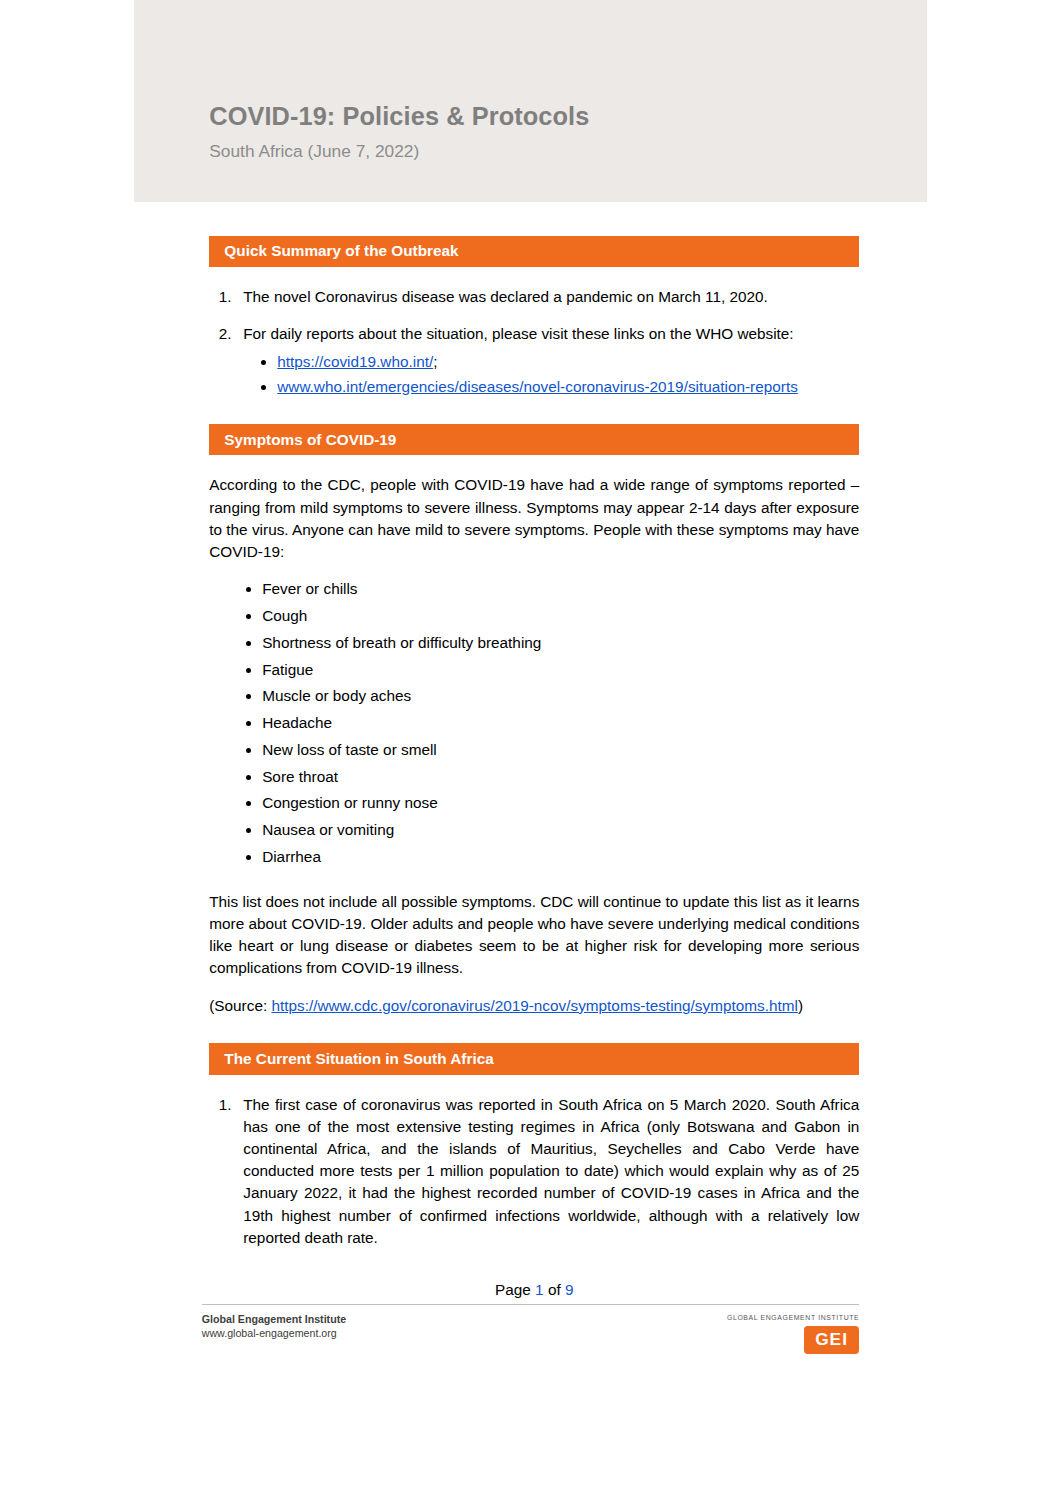COVID-19: Policies & Protocols
South Africa (June 7, 2022)
Quick Summary of the Outbreak
The novel Coronavirus disease was declared a pandemic on March 11, 2020.
For daily reports about the situation, please visit these links on the WHO website:
https://covid19.who.int/;
www.who.int/emergencies/diseases/novel-coronavirus-2019/situation-reports
Symptoms of COVID-19
According to the CDC, people with COVID-19 have had a wide range of symptoms reported – ranging from mild symptoms to severe illness. Symptoms may appear 2-14 days after exposure to the virus. Anyone can have mild to severe symptoms. People with these symptoms may have COVID-19:
Fever or chills
Cough
Shortness of breath or difficulty breathing
Fatigue
Muscle or body aches
Headache
New loss of taste or smell
Sore throat
Congestion or runny nose
Nausea or vomiting
Diarrhea
This list does not include all possible symptoms. CDC will continue to update this list as it learns more about COVID-19. Older adults and people who have severe underlying medical conditions like heart or lung disease or diabetes seem to be at higher risk for developing more serious complications from COVID-19 illness.
(Source: https://www.cdc.gov/coronavirus/2019-ncov/symptoms-testing/symptoms.html)
The Current Situation in South Africa
The first case of coronavirus was reported in South Africa on 5 March 2020. South Africa has one of the most extensive testing regimes in Africa (only Botswana and Gabon in continental Africa, and the islands of Mauritius, Seychelles and Cabo Verde have conducted more tests per 1 million population to date) which would explain why as of 25 January 2022, it had the highest recorded number of COVID-19 cases in Africa and the 19th highest number of confirmed infections worldwide, although with a relatively low reported death rate.
Page 1 of 9
Global Engagement Institute
www.global-engagement.org
GLOBAL ENGAGEMENT INSTITUTE
GEI